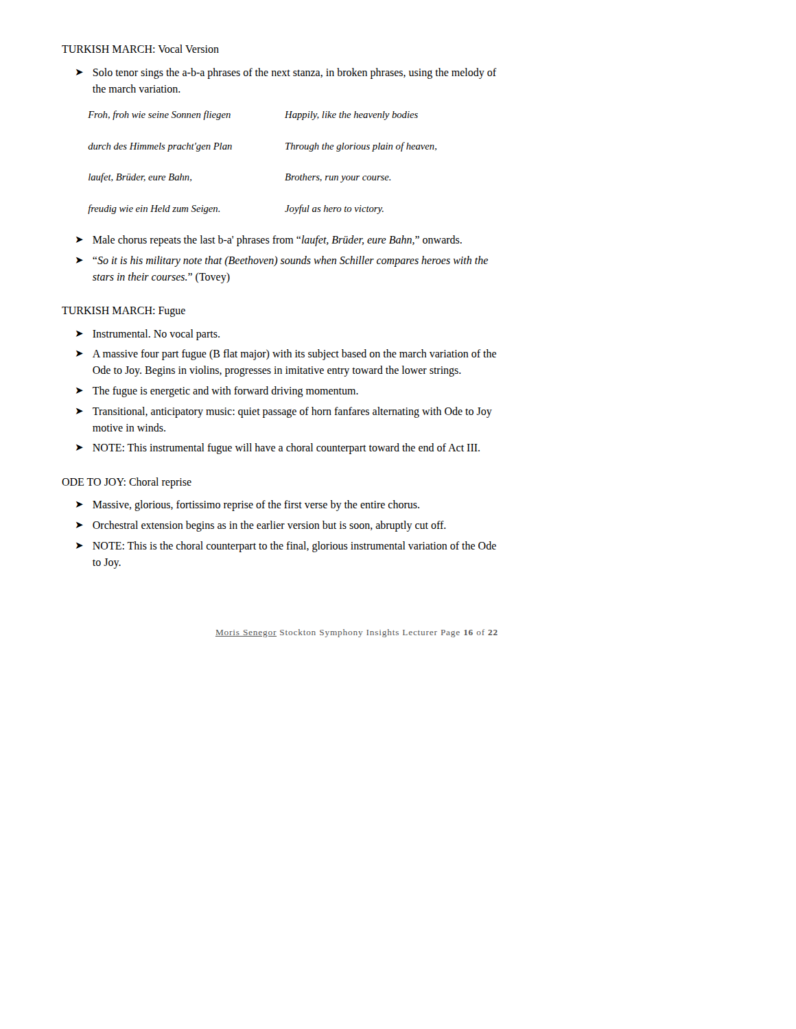TURKISH MARCH: Vocal Version
Solo tenor sings the a-b-a phrases of the next stanza, in broken phrases, using the melody of the march variation.
Froh, froh wie seine Sonnen fliegen
Happily, like the heavenly bodies
durch des Himmels pracht'gen Plan
Through the glorious plain of heaven,
laufet, Brüder, eure Bahn,
Brothers, run your course.
freudig wie ein Held zum Seigen.
Joyful as hero to victory.
Male chorus repeats the last b-a' phrases from “laufet, Brüder, eure Bahn,” onwards.
“So it is his military note that (Beethoven) sounds when Schiller compares heroes with the stars in their courses.” (Tovey)
TURKISH MARCH: Fugue
Instrumental. No vocal parts.
A massive four part fugue (B flat major) with its subject based on the march variation of the Ode to Joy. Begins in violins, progresses in imitative entry toward the lower strings.
The fugue is energetic and with forward driving momentum.
Transitional, anticipatory music: quiet passage of horn fanfares alternating with Ode to Joy motive in winds.
NOTE: This instrumental fugue will have a choral counterpart toward the end of Act III.
ODE TO JOY: Choral reprise
Massive, glorious, fortissimo reprise of the first verse by the entire chorus.
Orchestral extension begins as in the earlier version but is soon, abruptly cut off.
NOTE: This is the choral counterpart to the final, glorious instrumental variation of the Ode to Joy.
Moris Senegor Stockton Symphony Insights Lecturer Page 16 of 22